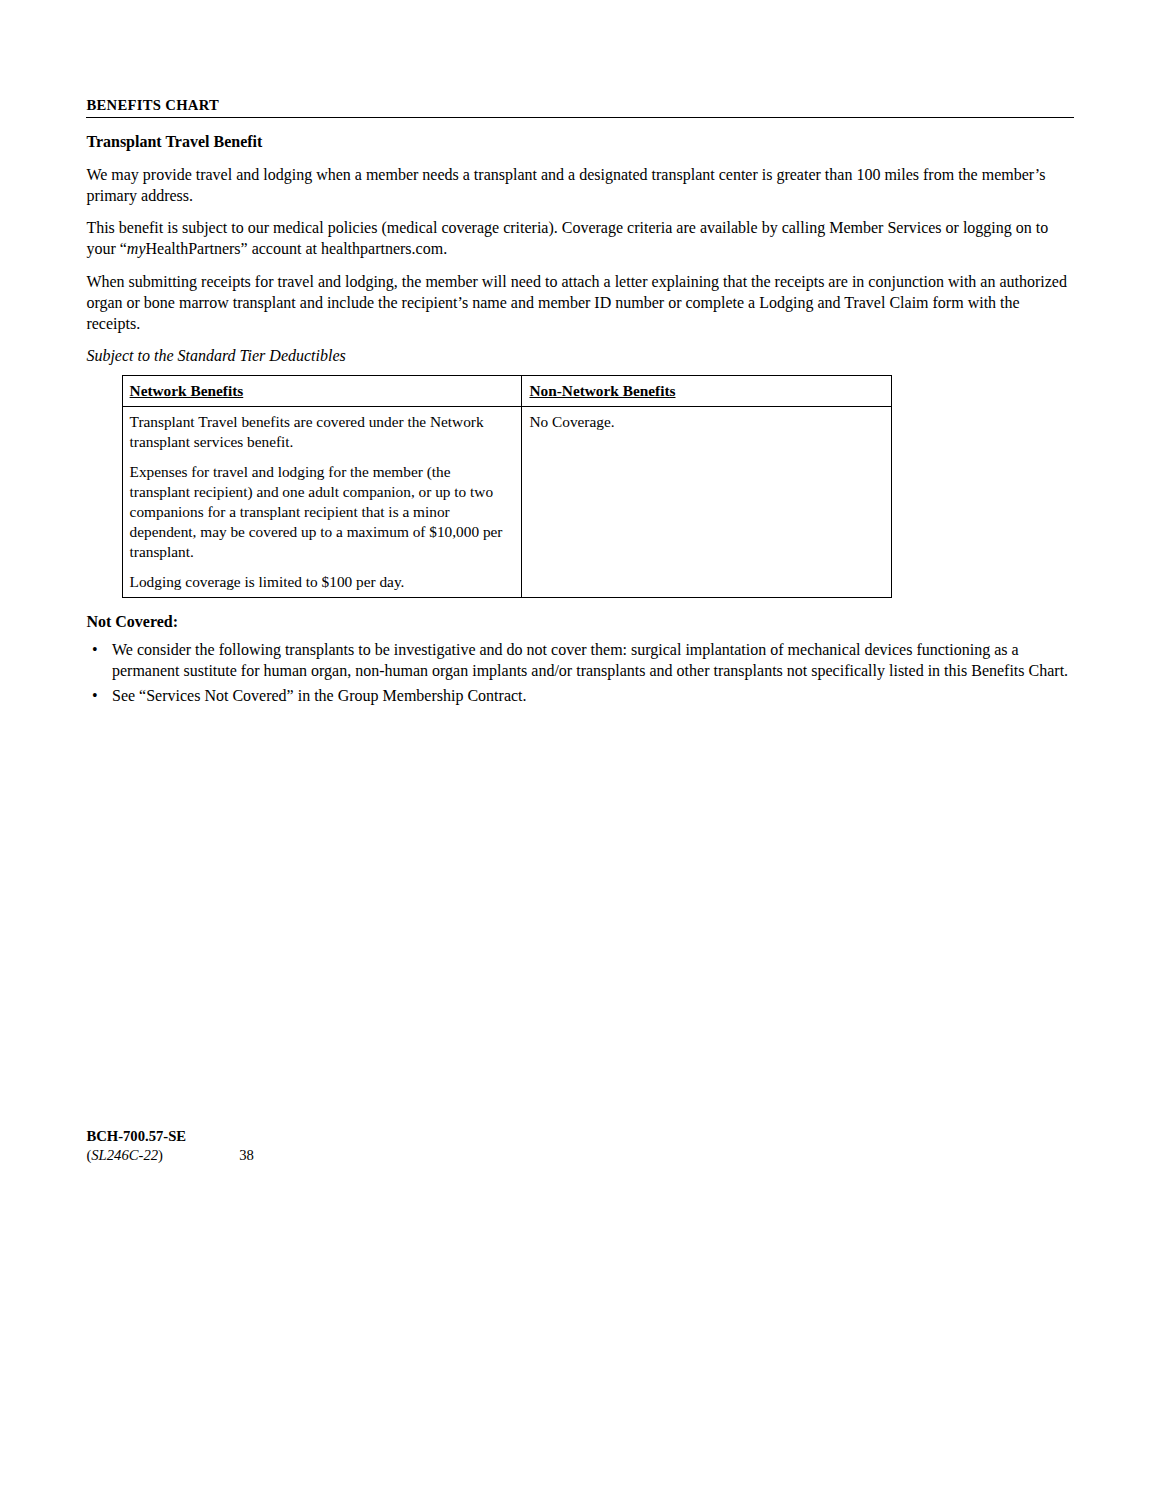BENEFITS CHART
Transplant Travel Benefit
We may provide travel and lodging when a member needs a transplant and a designated transplant center is greater than 100 miles from the member’s primary address.
This benefit is subject to our medical policies (medical coverage criteria). Coverage criteria are available by calling Member Services or logging on to your “my HealthPartners” account at healthpartners.com.
When submitting receipts for travel and lodging, the member will need to attach a letter explaining that the receipts are in conjunction with an authorized organ or bone marrow transplant and include the recipient’s name and member ID number or complete a Lodging and Travel Claim form with the receipts.
Subject to the Standard Tier Deductibles
| Network Benefits | Non-Network Benefits |
| --- | --- |
| Transplant Travel benefits are covered under the Network transplant services benefit. Expenses for travel and lodging for the member (the transplant recipient) and one adult companion, or up to two companions for a transplant recipient that is a minor dependent, may be covered up to a maximum of $10,000 per transplant. Lodging coverage is limited to $100 per day. | No Coverage. |
Not Covered:
We consider the following transplants to be investigative and do not cover them: surgical implantation of mechanical devices functioning as a permanent sustitute for human organ, non-human organ implants and/or transplants and other transplants not specifically listed in this Benefits Chart.
See “Services Not Covered” in the Group Membership Contract.
BCH-700.57-SE
(SL246C-22) 38